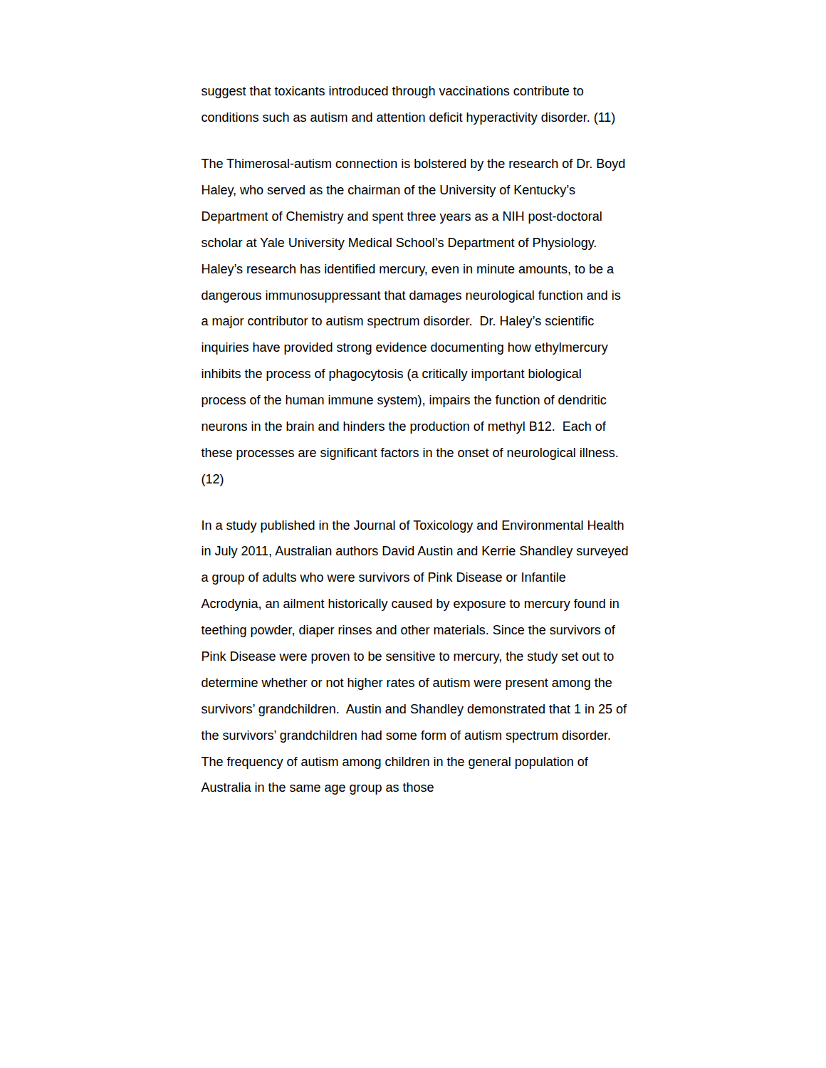suggest that toxicants introduced through vaccinations contribute to conditions such as autism and attention deficit hyperactivity disorder. (11)
The Thimerosal-autism connection is bolstered by the research of Dr. Boyd Haley, who served as the chairman of the University of Kentucky’s Department of Chemistry and spent three years as a NIH post-doctoral scholar at Yale University Medical School’s Department of Physiology. Haley’s research has identified mercury, even in minute amounts, to be a dangerous immunosuppressant that damages neurological function and is a major contributor to autism spectrum disorder. Dr. Haley’s scientific inquiries have provided strong evidence documenting how ethylmercury inhibits the process of phagocytosis (a critically important biological process of the human immune system), impairs the function of dendritic neurons in the brain and hinders the production of methyl B12. Each of these processes are significant factors in the onset of neurological illness. (12)
In a study published in the Journal of Toxicology and Environmental Health in July 2011, Australian authors David Austin and Kerrie Shandley surveyed a group of adults who were survivors of Pink Disease or Infantile Acrodynia, an ailment historically caused by exposure to mercury found in teething powder, diaper rinses and other materials. Since the survivors of Pink Disease were proven to be sensitive to mercury, the study set out to determine whether or not higher rates of autism were present among the survivors’ grandchildren. Austin and Shandley demonstrated that 1 in 25 of the survivors’ grandchildren had some form of autism spectrum disorder. The frequency of autism among children in the general population of Australia in the same age group as those